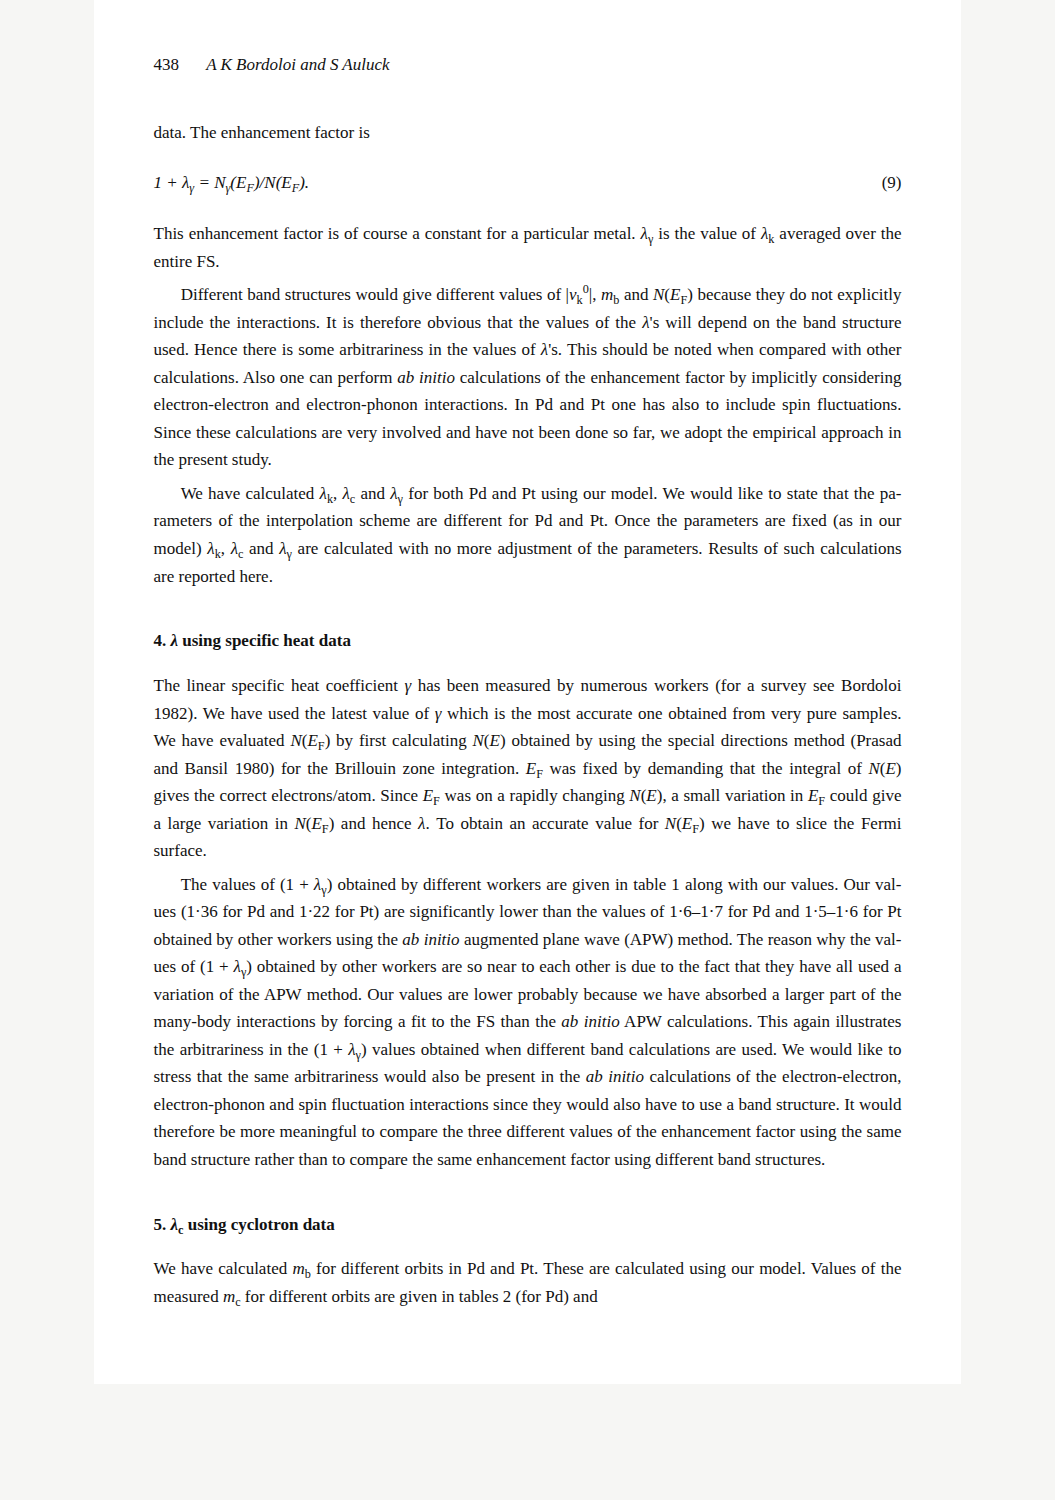438 A K Bordoloi and S Auluck
data. The enhancement factor is
1 + λγ = Nγ(EF)/N(EF). (9)
This enhancement factor is of course a constant for a particular metal. λγ is the value of λk averaged over the entire FS.
Different band structures would give different values of |vk0|, mb and N(EF) because they do not explicitly include the interactions. It is therefore obvious that the values of the λ's will depend on the band structure used. Hence there is some arbitrariness in the values of λ's. This should be noted when compared with other calculations. Also one can perform ab initio calculations of the enhancement factor by implicitly considering electron-electron and electron-phonon interactions. In Pd and Pt one has also to include spin fluctuations. Since these calculations are very involved and have not been done so far, we adopt the empirical approach in the present study.
We have calculated λk, λc and λγ for both Pd and Pt using our model. We would like to state that the parameters of the interpolation scheme are different for Pd and Pt. Once the parameters are fixed (as in our model) λk, λc and λγ are calculated with no more adjustment of the parameters. Results of such calculations are reported here.
4. λ using specific heat data
The linear specific heat coefficient γ has been measured by numerous workers (for a survey see Bordoloi 1982). We have used the latest value of γ which is the most accurate one obtained from very pure samples. We have evaluated N(EF) by first calculating N(E) obtained by using the special directions method (Prasad and Bansil 1980) for the Brillouin zone integration. EF was fixed by demanding that the integral of N(E) gives the correct electrons/atom. Since EF was on a rapidly changing N(E), a small variation in EF could give a large variation in N(EF) and hence λ. To obtain an accurate value for N(EF) we have to slice the Fermi surface.
The values of (1 + λγ) obtained by different workers are given in table 1 along with our values. Our values (1·36 for Pd and 1·22 for Pt) are significantly lower than the values of 1·6–1·7 for Pd and 1·5–1·6 for Pt obtained by other workers using the ab initio augmented plane wave (APW) method. The reason why the values of (1 + λγ) obtained by other workers are so near to each other is due to the fact that they have all used a variation of the APW method. Our values are lower probably because we have absorbed a larger part of the many-body interactions by forcing a fit to the FS than the ab initio APW calculations. This again illustrates the arbitrariness in the (1 + λγ) values obtained when different band calculations are used. We would like to stress that the same arbitrariness would also be present in the ab initio calculations of the electron-electron, electron-phonon and spin fluctuation interactions since they would also have to use a band structure. It would therefore be more meaningful to compare the three different values of the enhancement factor using the same band structure rather than to compare the same enhancement factor using different band structures.
5. λc using cyclotron data
We have calculated mb for different orbits in Pd and Pt. These are calculated using our model. Values of the measured mc for different orbits are given in tables 2 (for Pd) and